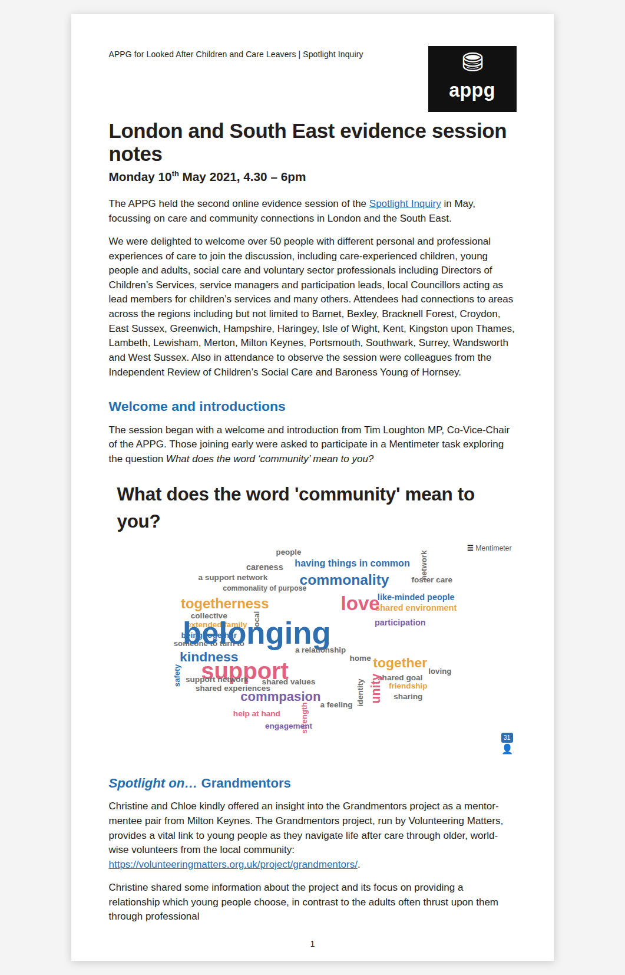APPG for Looked After Children and Care Leavers | Spotlight Inquiry
⛃ appg
London and South East evidence session notes
Monday 10th May 2021, 4.30 – 6pm
The APPG held the second online evidence session of the Spotlight Inquiry in May, focussing on care and community connections in London and the South East.
We were delighted to welcome over 50 people with different personal and professional experiences of care to join the discussion, including care-experienced children, young people and adults, social care and voluntary sector professionals including Directors of Children’s Services, service managers and participation leads, local Councillors acting as lead members for children’s services and many others. Attendees had connections to areas across the regions including but not limited to Barnet, Bexley, Bracknell Forest, Croydon, East Sussex, Greenwich, Hampshire, Haringey, Isle of Wight, Kent, Kingston upon Thames, Lambeth, Lewisham, Merton, Milton Keynes, Portsmouth, Southwark, Surrey, Wandsworth and West Sussex. Also in attendance to observe the session were colleagues from the Independent Review of Children’s Social Care and Baroness Young of Hornsey.
Welcome and introductions
The session began with a welcome and introduction from Tim Loughton MP, Co-Vice-Chair of the APPG. Those joining early were asked to participate in a Mentimeter task exploring the question What does the word ‘community’ mean to you?
What does the word 'community' mean to you? ☰Mentimeter
people network having things in common careness a support network commonality of purpose commonality foster care like-minded people shared environment love togetherness participation collective extended family local being together someone to turn to belonging a relationship kindness home support together loving safety support network shared values shared goal friendship unity shared experiences commpasion identity sharing a feeling help at hand strength engagement
31👤
Spotlight on… Grandmentors
Christine and Chloe kindly offered an insight into the Grandmentors project as a mentor-mentee pair from Milton Keynes. The Grandmentors project, run by Volunteering Matters, provides a vital link to young people as they navigate life after care through older, world-wise volunteers from the local community: https://volunteeringmatters.org.uk/project/grandmentors/.
Christine shared some information about the project and its focus on providing a relationship which young people choose, in contrast to the adults often thrust upon them through professional
1